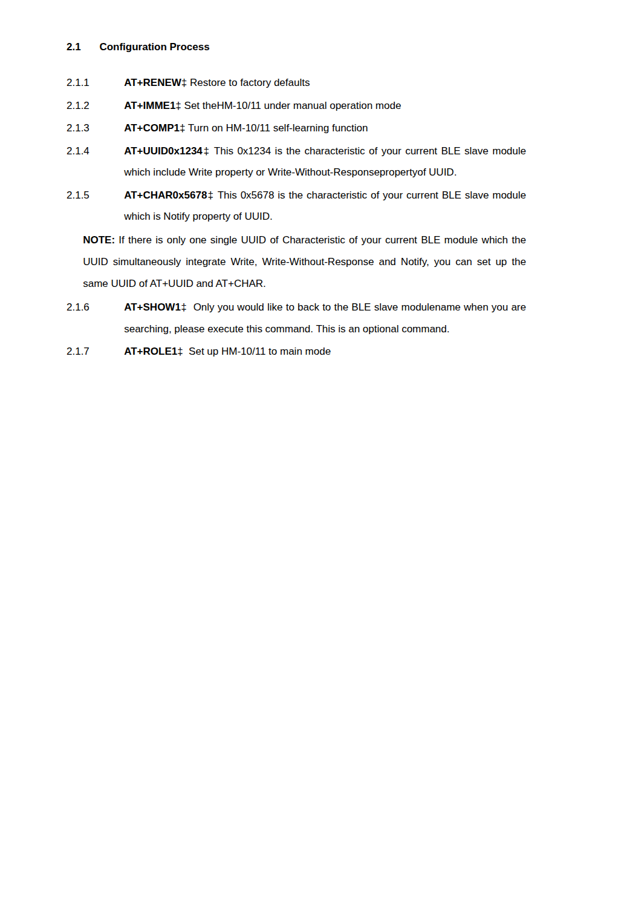2.1 Configuration Process
2.1.1 AT+RENEW‡ Restore to factory defaults
2.1.2 AT+IMME1‡ Set theHM-10/11 under manual operation mode
2.1.3 AT+COMP1‡ Turn on HM-10/11 self-learning function
2.1.4 AT+UUID0x1234‡ This 0x1234 is the characteristic of your current BLE slave module which include Write property or Write-Without-Responsepropertyof UUID.
2.1.5 AT+CHAR0x5678‡ This 0x5678 is the characteristic of your current BLE slave module which is Notify property of UUID.
NOTE: If there is only one single UUID of Characteristic of your current BLE module which the UUID simultaneously integrate Write, Write-Without-Response and Notify, you can set up the same UUID of AT+UUID and AT+CHAR.
2.1.6 AT+SHOW1‡ Only you would like to back to the BLE slave modulename when you are searching, please execute this command. This is an optional command.
2.1.7 AT+ROLE1‡ Set up HM-10/11 to main mode